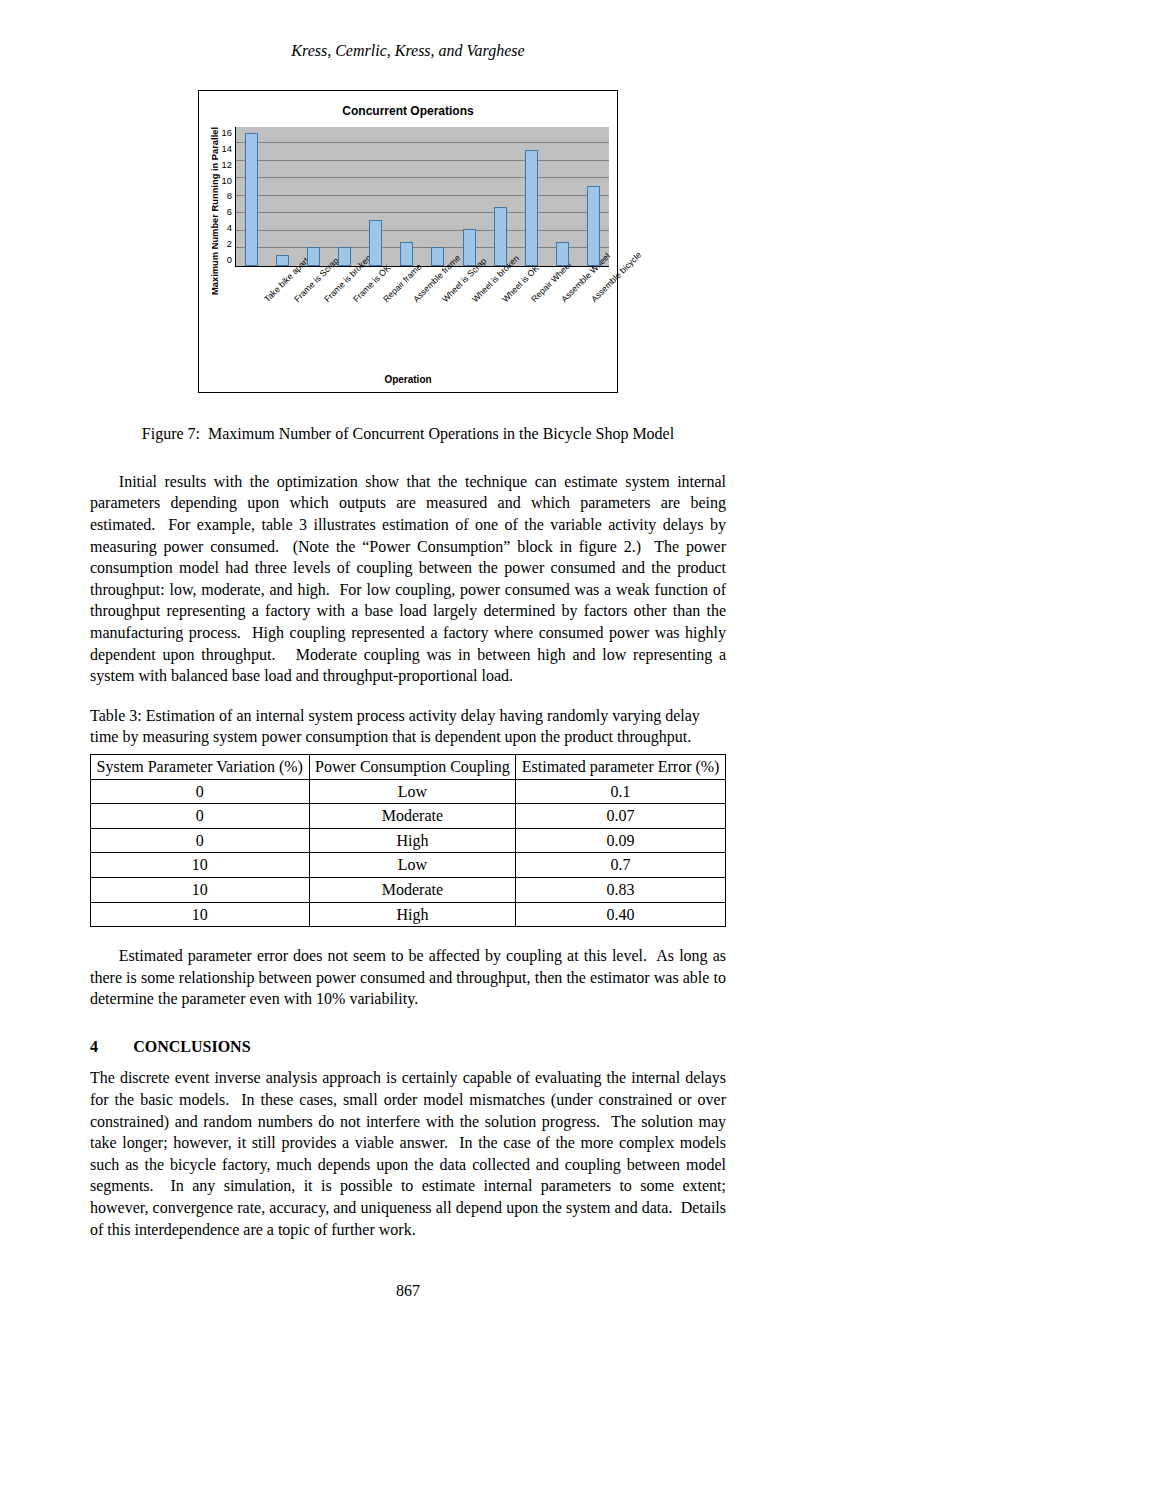Kress, Cemrlic, Kress, and Varghese
Concurrent Operations
Maximum Number Running in Parallel
16
14
12
10
8
6
4
2
0
Take bike apart Frame is Scrap Frame is broken Frame is OK Repair frame Assemble frame Wheel is Scrap Wheel is broken Wheel is OK Repair Wheel Assemble Wheel Assemble bicycle
Operation
Figure 7: Maximum Number of Concurrent Operations in the Bicycle Shop Model
Initial results with the optimization show that the technique can estimate system internal parameters depending upon which outputs are measured and which parameters are being estimated. For example, table 3 illustrates estimation of one of the variable activity delays by measuring power consumed. (Note the “Power Consumption” block in figure 2.) The power consumption model had three levels of coupling between the power consumed and the product throughput: low, moderate, and high. For low coupling, power consumed was a weak function of throughput representing a factory with a base load largely determined by factors other than the manufacturing process. High coupling represented a factory where consumed power was highly dependent upon throughput. Moderate coupling was in between high and low representing a system with balanced base load and throughput-proportional load.
Table 3: Estimation of an internal system process activity delay having randomly varying delay time by measuring system power consumption that is dependent upon the product throughput.
| System Parameter Variation (%) | Power Consumption Coupling | Estimated parameter Error (%) |
| --- | --- | --- |
| 0 | Low | 0.1 |
| 0 | Moderate | 0.07 |
| 0 | High | 0.09 |
| 10 | Low | 0.7 |
| 10 | Moderate | 0.83 |
| 10 | High | 0.40 |
Estimated parameter error does not seem to be affected by coupling at this level. As long as there is some relationship between power consumed and throughput, then the estimator was able to determine the parameter even with 10% variability.
4 CONCLUSIONS
The discrete event inverse analysis approach is certainly capable of evaluating the internal delays for the basic models. In these cases, small order model mismatches (under constrained or over constrained) and random numbers do not interfere with the solution progress. The solution may take longer; however, it still provides a viable answer. In the case of the more complex models such as the bicycle factory, much depends upon the data collected and coupling between model segments. In any simulation, it is possible to estimate internal parameters to some extent; however, convergence rate, accuracy, and uniqueness all depend upon the system and data. Details of this interdependence are a topic of further work.
867